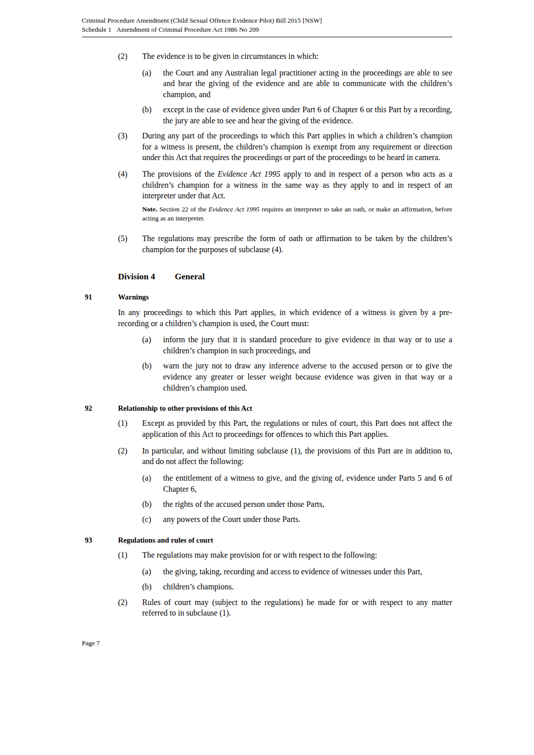Criminal Procedure Amendment (Child Sexual Offence Evidence Pilot) Bill 2015 [NSW] Schedule 1 Amendment of Criminal Procedure Act 1986 No 209
(2)
The evidence is to be given in circumstances in which:
(a)
the Court and any Australian legal practitioner acting in the proceedings are able to see and hear the giving of the evidence and are able to communicate with the children’s champion, and
(b)
except in the case of evidence given under Part 6 of Chapter 6 or this Part by a recording, the jury are able to see and hear the giving of the evidence.
(3)
During any part of the proceedings to which this Part applies in which a children’s champion for a witness is present, the children’s champion is exempt from any requirement or direction under this Act that requires the proceedings or part of the proceedings to be heard in camera.
(4)
The provisions of the Evidence Act 1995 apply to and in respect of a person who acts as a children’s champion for a witness in the same way as they apply to and in respect of an interpreter under that Act.
Note. Section 22 of the Evidence Act 1995 requires an interpreter to take an oath, or make an affirmation, before acting as an interpreter.
(5)
The regulations may prescribe the form of oath or affirmation to be taken by the children’s champion for the purposes of subclause (4).
Division 4 General
91 Warnings
In any proceedings to which this Part applies, in which evidence of a witness is given by a pre-recording or a children’s champion is used, the Court must:
(a)
inform the jury that it is standard procedure to give evidence in that way or to use a children’s champion in such proceedings, and
(b)
warn the jury not to draw any inference adverse to the accused person or to give the evidence any greater or lesser weight because evidence was given in that way or a children’s champion used.
92 Relationship to other provisions of this Act
(1)
Except as provided by this Part, the regulations or rules of court, this Part does not affect the application of this Act to proceedings for offences to which this Part applies.
(2)
In particular, and without limiting subclause (1), the provisions of this Part are in addition to, and do not affect the following:
(a)
the entitlement of a witness to give, and the giving of, evidence under Parts 5 and 6 of Chapter 6,
(b)
the rights of the accused person under those Parts,
(c)
any powers of the Court under those Parts.
93 Regulations and rules of court
(1)
The regulations may make provision for or with respect to the following:
(a)
the giving, taking, recording and access to evidence of witnesses under this Part,
(b)
children’s champions.
(2)
Rules of court may (subject to the regulations) be made for or with respect to any matter referred to in subclause (1).
Page 7